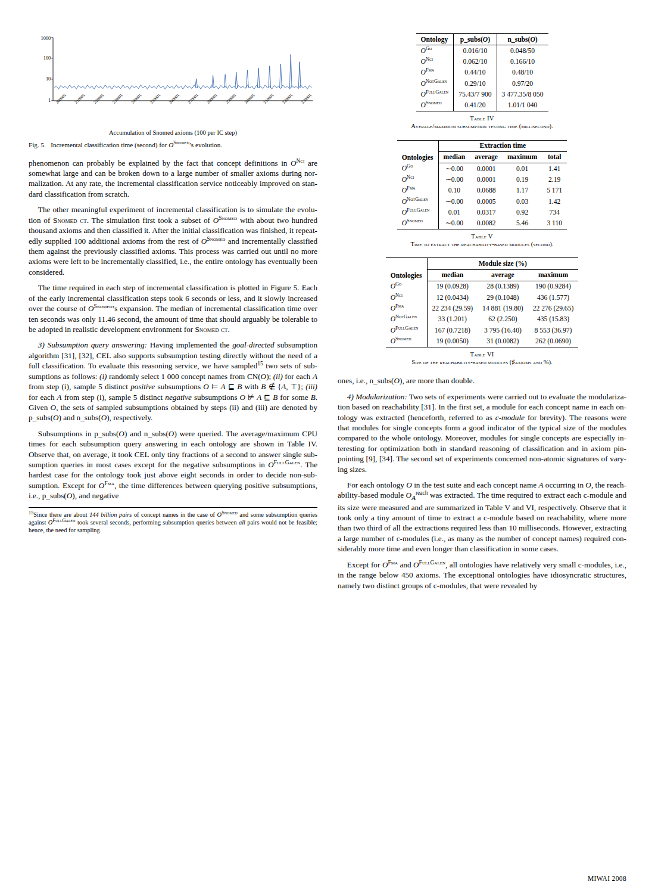1000 100 10 1 200001 210001 220001 230001 240001 250001 260001 270001 280001 290001 300001 310001 320001 330001
Accumulation of Snomed axioms (100 per IC step)
Fig. 5. Incremental classification time (second) for OSnomed’s evolution.
phenomenon can probably be explained by the fact that concept definitions in ONci are somewhat large and can be broken down to a large number of smaller axioms during normalization. At any rate, the incremental classification service noticeably improved on standard classification from scratch.
The other meaningful experiment of incremental classification is to simulate the evolution of Snomed ct. The simulation first took a subset of OSnomed with about two hundred thousand axioms and then classified it. After the initial classification was finished, it repeatedly supplied 100 additional axioms from the rest of OSnomed and incrementally classified them against the previously classified axioms. This process was carried out until no more axioms were left to be incrementally classified, i.e., the entire ontology has eventually been considered.
The time required in each step of incremental classification is plotted in Figure 5. Each of the early incremental classification steps took 6 seconds or less, and it slowly increased over the course of OSnomed’s expansion. The median of incremental classification time over ten seconds was only 11.46 second, the amount of time that should arguably be tolerable to be adopted in realistic development environment for Snomed ct.
3) Subsumption query answering: Having implemented the goal-directed subsumption algorithm [31], [32], CEL also supports subsumption testing directly without the need of a full classification. To evaluate this reasoning service, we have sampled15 two sets of subsumptions as follows: (i) randomly select 1 000 concept names from CN(O); (ii) for each A from step (i), sample 5 distinct positive subsumptions O ⊨ A ⊑ B with B ∉ {A, ⊤}; (iii) for each A from step (i), sample 5 distinct negative subsumptions O ⊭ A ⊑ B for some B. Given O, the sets of sampled subsumptions obtained by steps (ii) and (iii) are denoted by p_subs(O) and n_subs(O), respectively.
Subsumptions in p_subs(O) and n_subs(O) were queried. The average/maximum CPU times for each subsumption query answering in each ontology are shown in Table IV. Observe that, on average, it took CEL only tiny fractions of a second to answer single subsumption queries in most cases except for the negative subsumptions in OFullGalen. The hardest case for the ontology took just above eight seconds in order to decide non-subsumption. Except for OFma, the time differences between querying positive subsumptions, i.e., p_subs(O), and negative
15Since there are about 144 billion pairs of concept names in the case of OSnomed and some subsumption queries against OFullGalen took several seconds, performing subsumption queries between all pairs would not be feasible; hence, the need for sampling.
| Ontology | p_subs( O ) | n_subs( O ) |
| --- | --- | --- |
| O Go | 0.016/10 | 0.048/50 |
| O Nci | 0.062/10 | 0.166/10 |
| O Fma | 0.44/10 | 0.48/10 |
| O NotGalen | 0.29/10 | 0.97/20 |
| O FullGalen | 75.43/7 900 | 3 477.35/8 050 |
| O Snomed | 0.41/20 | 1.01/1 040 |
Table IV Average/maximum subsumption testing time (millisecond).
| Ontologies | Extraction time |
| --- | --- |
| median | average | maximum | total |
| O Go | ∼0.00 | 0.0001 | 0.01 | 1.41 |
| O Nci | ∼0.00 | 0.0001 | 0.19 | 2.19 |
| O Fma | 0.10 | 0.0688 | 1.17 | 5 171 |
| O NotGalen | ∼0.00 | 0.0005 | 0.03 | 1.42 |
| O FullGalen | 0.01 | 0.0317 | 0.92 | 734 |
| O Snomed | ∼0.00 | 0.0082 | 5.46 | 3 110 |
Table V Time to extract the reachability-based modules (second).
| Ontologies | Module size (%) |
| --- | --- |
| median | average | maximum |
| O Go | 19 (0.0928) | 28 (0.1389) | 190 (0.9284) |
| O Nci | 12 (0.0434) | 29 (0.1048) | 436 (1.577) |
| O Fma | 22 234 (29.59) | 14 881 (19.80) | 22 276 (29.65) |
| O NotGalen | 33 (1.201) | 62 (2.250) | 435 (15.83) |
| O FullGalen | 167 (0.7218) | 3 795 (16.40) | 8 553 (36.97) |
| O Snomed | 19 (0.0050) | 31 (0.0082) | 262 (0.0690) |
Table VI Size of the reachability-based modules (♯axioms and %).
ones, i.e., n_subs(O), are more than double.
4) Modularization: Two sets of experiments were carried out to evaluate the modularization based on reachability [31]. In the first set, a module for each concept name in each ontology was extracted (henceforth, referred to as c-module for brevity). The reasons were that modules for single concepts form a good indicator of the typical size of the modules compared to the whole ontology. Moreover, modules for single concepts are especially interesting for optimization both in standard reasoning of classification and in axiom pinpointing [9], [34]. The second set of experiments concerned non-atomic signatures of varying sizes.
For each ontology O in the test suite and each concept name A occurring in O, the reachability-based module OAreach was extracted. The time required to extract each c-module and its size were measured and are summarized in Table V and VI, respectively. Observe that it took only a tiny amount of time to extract a c-module based on reachability, where more than two third of all the extractions required less than 10 milliseconds. However, extracting a large number of c-modules (i.e., as many as the number of concept names) required considerably more time and even longer than classification in some cases.
Except for OFma and OFullGalen, all ontologies have relatively very small c-modules, i.e., in the range below 450 axioms. The exceptional ontologies have idiosyncratic structures, namely two distinct groups of c-modules, that were revealed by
MIWAI 2008